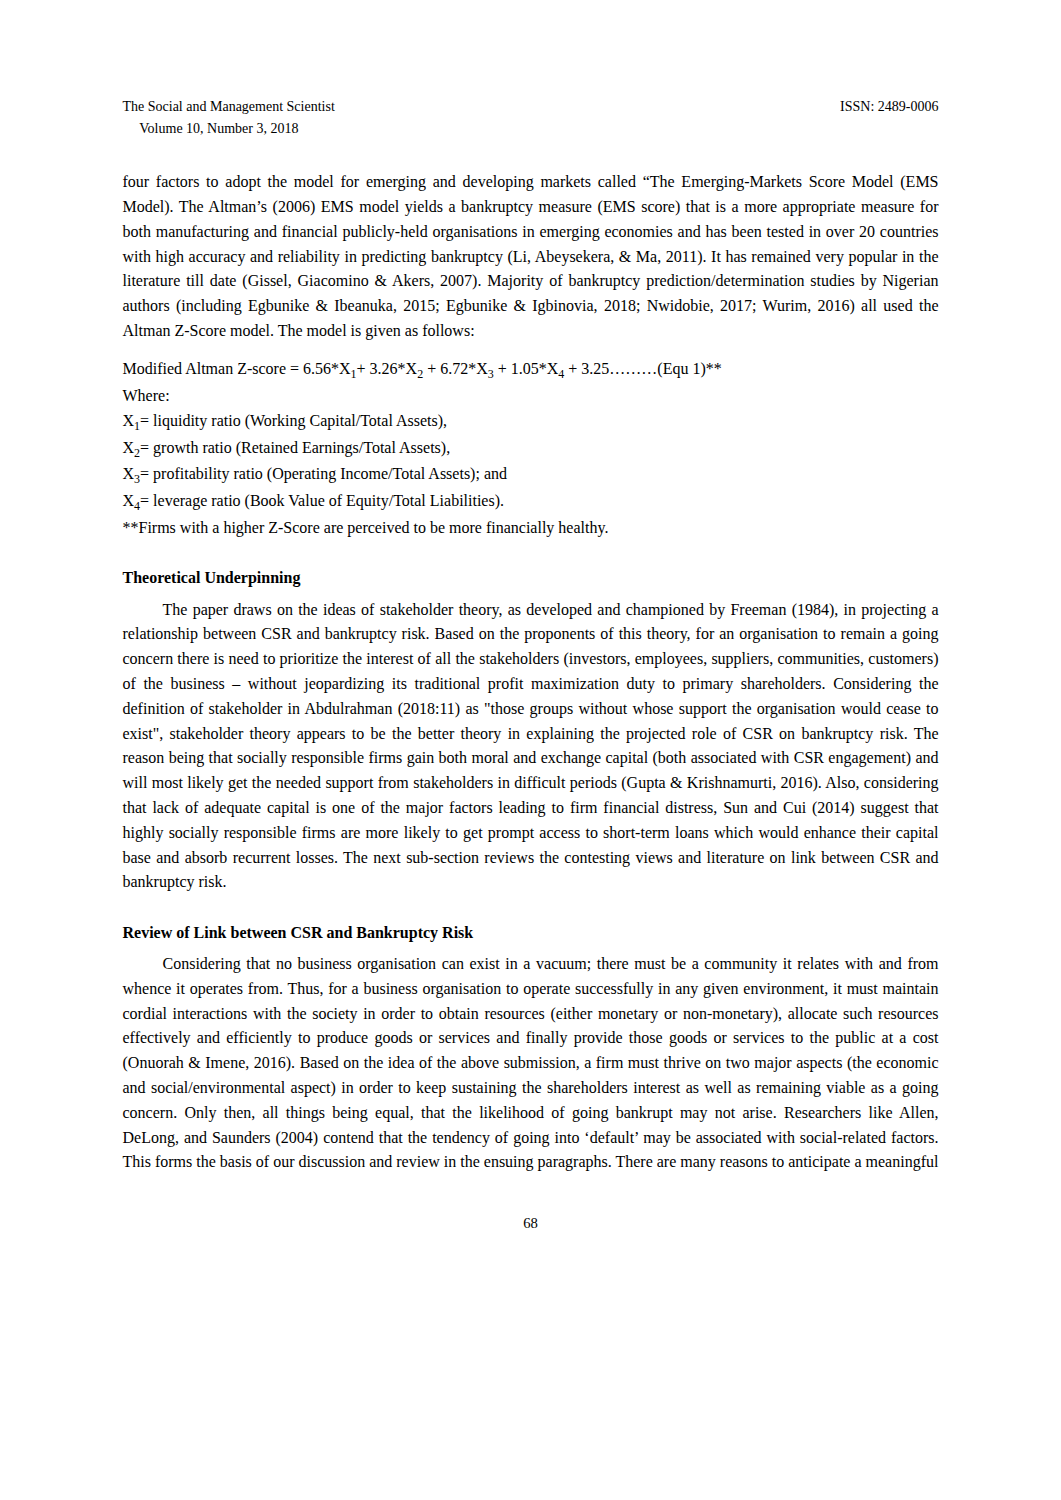The Social and Management Scientist Volume 10, Number 3, 2018
ISSN: 2489-0006
four factors to adopt the model for emerging and developing markets called “The Emerging-Markets Score Model (EMS Model). The Altman’s (2006) EMS model yields a bankruptcy measure (EMS score) that is a more appropriate measure for both manufacturing and financial publicly-held organisations in emerging economies and has been tested in over 20 countries with high accuracy and reliability in predicting bankruptcy (Li, Abeysekera, & Ma, 2011). It has remained very popular in the literature till date (Gissel, Giacomino & Akers, 2007). Majority of bankruptcy prediction/determination studies by Nigerian authors (including Egbunike & Ibeanuka, 2015; Egbunike & Igbinovia, 2018; Nwidobie, 2017; Wurim, 2016) all used the Altman Z-Score model. The model is given as follows:
Modified Altman Z-score = 6.56*X1+ 3.26*X2 + 6.72*X3 + 1.05*X4 + 3.25………(Equ 1)**
Where:
X1= liquidity ratio (Working Capital/Total Assets),
X2= growth ratio (Retained Earnings/Total Assets),
X3= profitability ratio (Operating Income/Total Assets); and
X4= leverage ratio (Book Value of Equity/Total Liabilities).
**Firms with a higher Z-Score are perceived to be more financially healthy.
Theoretical Underpinning
The paper draws on the ideas of stakeholder theory, as developed and championed by Freeman (1984), in projecting a relationship between CSR and bankruptcy risk. Based on the proponents of this theory, for an organisation to remain a going concern there is need to prioritize the interest of all the stakeholders (investors, employees, suppliers, communities, customers) of the business – without jeopardizing its traditional profit maximization duty to primary shareholders. Considering the definition of stakeholder in Abdulrahman (2018:11) as "those groups without whose support the organisation would cease to exist", stakeholder theory appears to be the better theory in explaining the projected role of CSR on bankruptcy risk. The reason being that socially responsible firms gain both moral and exchange capital (both associated with CSR engagement) and will most likely get the needed support from stakeholders in difficult periods (Gupta & Krishnamurti, 2016). Also, considering that lack of adequate capital is one of the major factors leading to firm financial distress, Sun and Cui (2014) suggest that highly socially responsible firms are more likely to get prompt access to short-term loans which would enhance their capital base and absorb recurrent losses. The next sub-section reviews the contesting views and literature on link between CSR and bankruptcy risk.
Review of Link between CSR and Bankruptcy Risk
Considering that no business organisation can exist in a vacuum; there must be a community it relates with and from whence it operates from. Thus, for a business organisation to operate successfully in any given environment, it must maintain cordial interactions with the society in order to obtain resources (either monetary or non-monetary), allocate such resources effectively and efficiently to produce goods or services and finally provide those goods or services to the public at a cost (Onuorah & Imene, 2016). Based on the idea of the above submission, a firm must thrive on two major aspects (the economic and social/environmental aspect) in order to keep sustaining the shareholders interest as well as remaining viable as a going concern. Only then, all things being equal, that the likelihood of going bankrupt may not arise. Researchers like Allen, DeLong, and Saunders (2004) contend that the tendency of going into ‘default’ may be associated with social-related factors. This forms the basis of our discussion and review in the ensuing paragraphs. There are many reasons to anticipate a meaningful
68